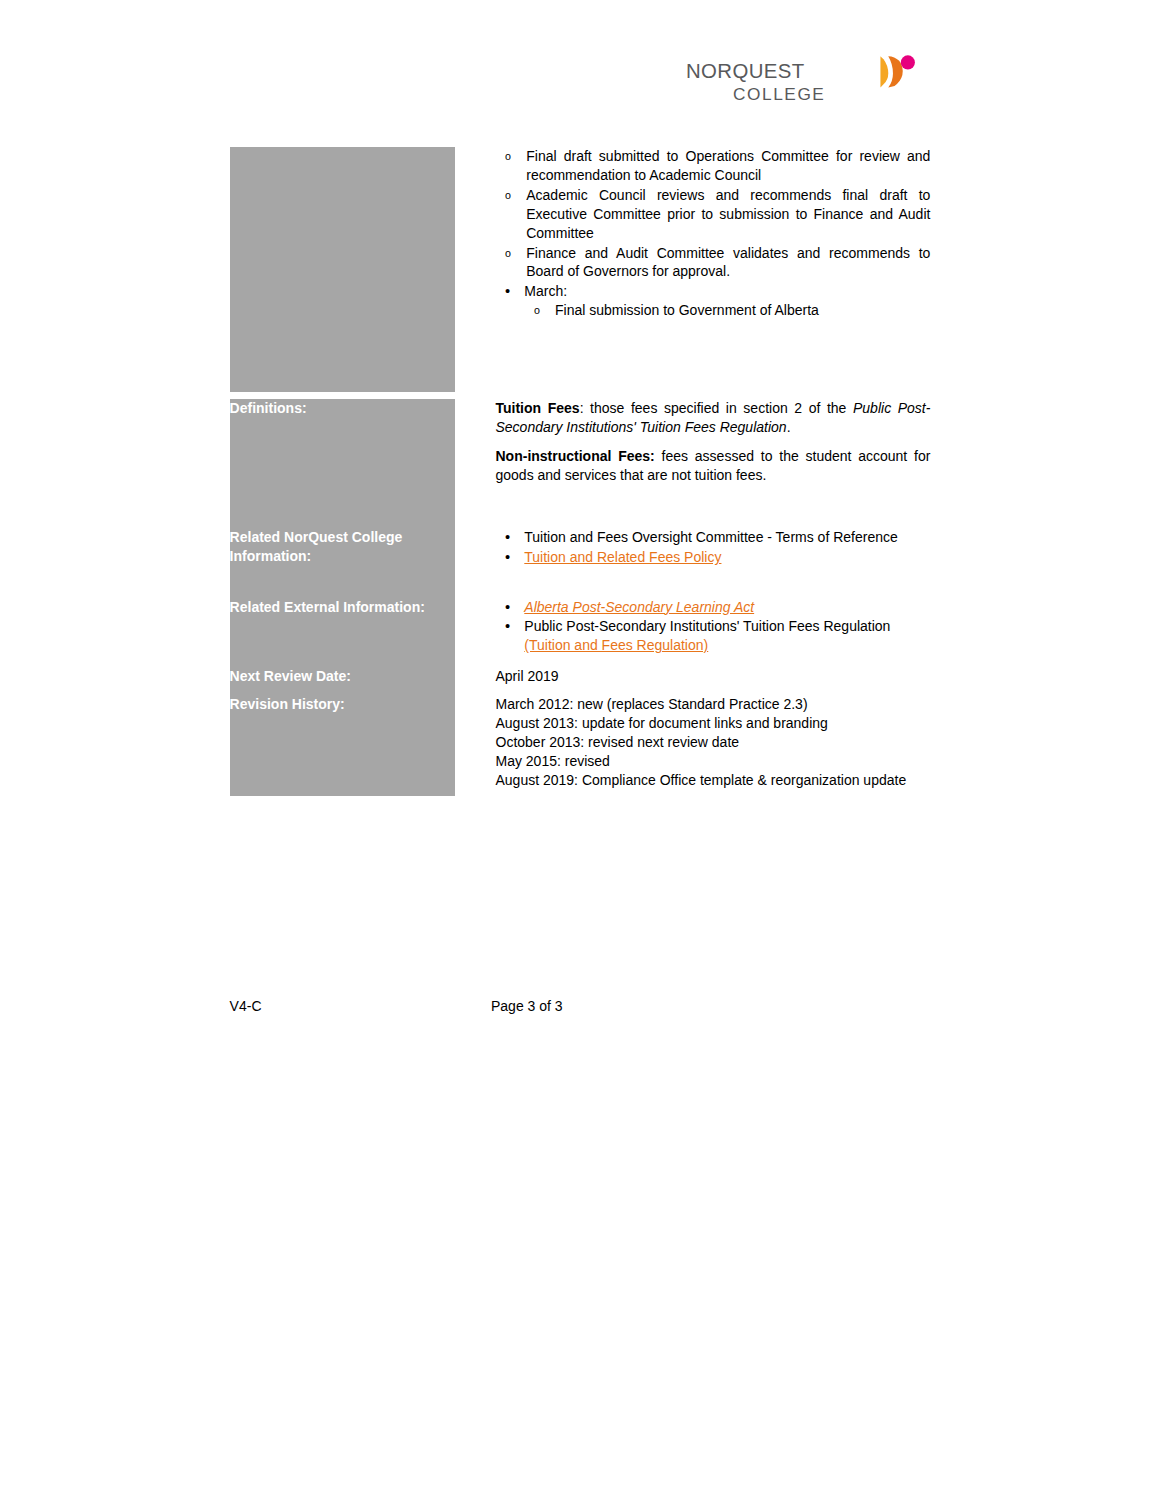NORQUEST COLLEGE
| | | Final draft submitted to Operations Committee for review and recommendation to Academic Council Academic Council reviews and recommends final draft to Executive Committee prior to submission to Finance and Audit Committee Finance and Audit Committee validates and recommends to Board of Governors for approval. March: Final submission to Government of Alberta |
| Definitions: | | Tuition Fees : those fees specified in section 2 of the Public Post-Secondary Institutions' Tuition Fees Regulation . Non-instructional Fees: fees assessed to the student account for goods and services that are not tuition fees. |
| Related NorQuest College Information: | | Tuition and Fees Oversight Committee - Terms of Reference Tuition and Related Fees Policy |
| Related External Information: | | Alberta Post-Secondary Learning Act Public Post-Secondary Institutions' Tuition Fees Regulation (Tuition and Fees Regulation) |
| Next Review Date: | | April 2019 |
| Revision History: | | March 2012: new (replaces Standard Practice 2.3) August 2013: update for document links and branding October 2013: revised next review date May 2015: revised August 2019: Compliance Office template & reorganization update |
V4-C Page 3 of 3